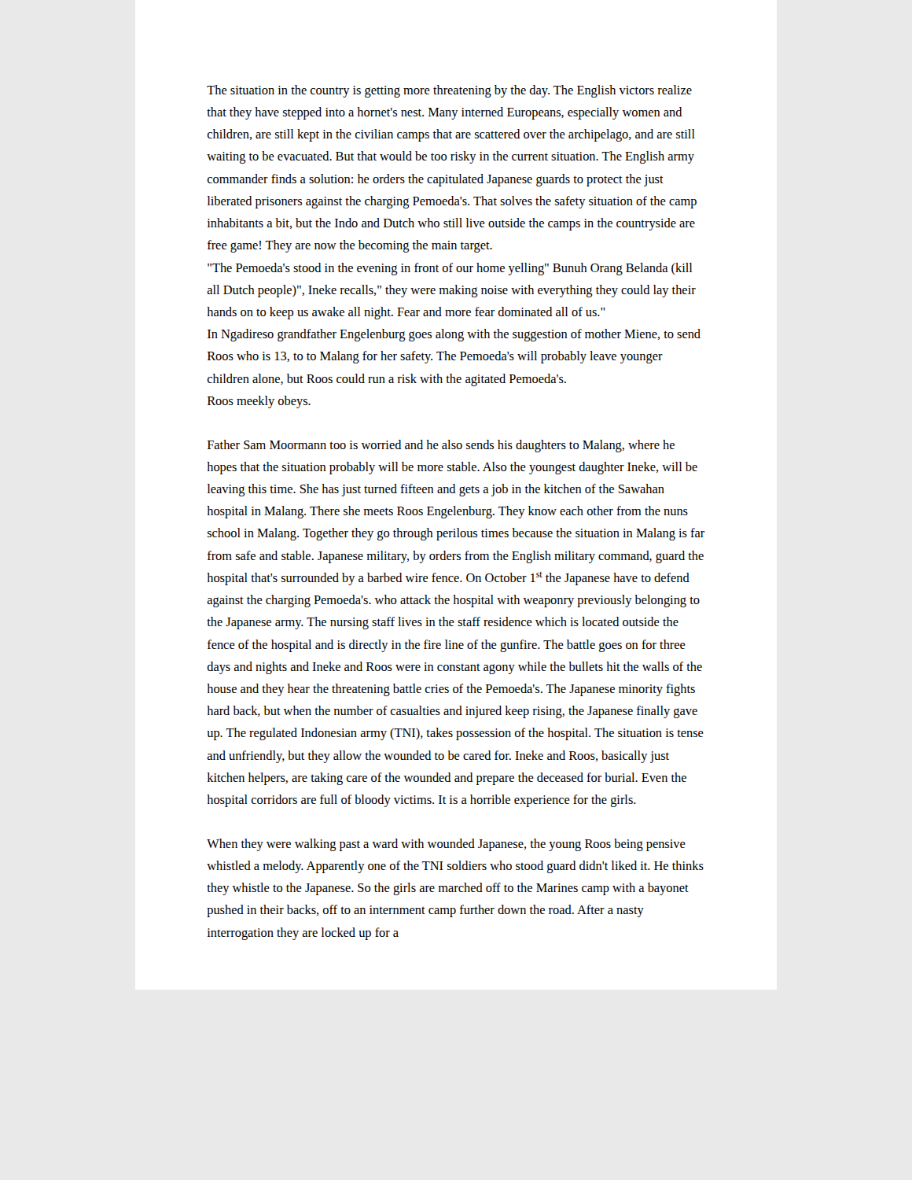The situation in the country is getting more threatening by the day. The English victors realize that they have stepped into a hornet's nest. Many interned Europeans, especially women and children, are still kept in the civilian camps that are scattered over the archipelago, and are still waiting to be evacuated. But that would be too risky in the current situation. The English army commander finds a solution: he orders the capitulated Japanese guards to protect the just liberated prisoners against the charging Pemoeda's. That solves the safety situation of the camp inhabitants a bit, but the Indo and Dutch who still live outside the camps in the countryside are free game! They are now the becoming the main target.
"The Pemoeda's stood in the evening in front of our home yelling" Bunuh Orang Belanda (kill all Dutch people)", Ineke recalls," they were making noise with everything they could lay their hands on to keep us awake all night. Fear and more fear dominated all of us."
In Ngadireso grandfather Engelenburg goes along with the suggestion of mother Miene, to send Roos who is 13, to to Malang for her safety. The Pemoeda's will probably leave younger children alone, but Roos could run a risk with the agitated Pemoeda's.
Roos meekly obeys.
Father Sam Moormann too is worried and he also sends his daughters to Malang, where he hopes that the situation probably will be more stable. Also the youngest daughter Ineke, will be leaving this time. She has just turned fifteen and gets a job in the kitchen of the Sawahan hospital in Malang. There she meets Roos Engelenburg. They know each other from the nuns school in Malang. Together they go through perilous times because the situation in Malang is far from safe and stable. Japanese military, by orders from the English military command, guard the hospital that's surrounded by a barbed wire fence. On October 1st the Japanese have to defend against the charging Pemoeda's. who attack the hospital with weaponry previously belonging to the Japanese army. The nursing staff lives in the staff residence which is located outside the fence of the hospital and is directly in the fire line of the gunfire. The battle goes on for three days and nights and Ineke and Roos were in constant agony while the bullets hit the walls of the house and they hear the threatening battle cries of the Pemoeda's. The Japanese minority fights hard back, but when the number of casualties and injured keep rising, the Japanese finally gave up. The regulated Indonesian army (TNI), takes possession of the hospital. The situation is tense and unfriendly, but they allow the wounded to be cared for. Ineke and Roos, basically just kitchen helpers, are taking care of the wounded and prepare the deceased for burial. Even the hospital corridors are full of bloody victims. It is a horrible experience for the girls.
When they were walking past a ward with wounded Japanese, the young Roos being pensive whistled a melody. Apparently one of the TNI soldiers who stood guard didn't liked it. He thinks they whistle to the Japanese. So the girls are marched off to the Marines camp with a bayonet pushed in their backs, off to an internment camp further down the road. After a nasty interrogation they are locked up for a